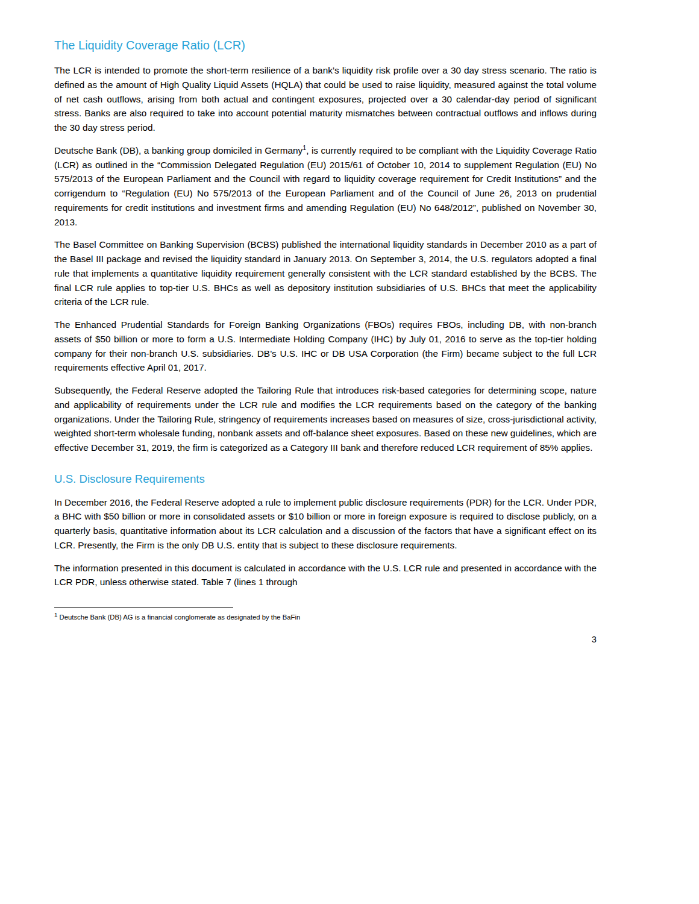The Liquidity Coverage Ratio (LCR)
The LCR is intended to promote the short-term resilience of a bank’s liquidity risk profile over a 30 day stress scenario. The ratio is defined as the amount of High Quality Liquid Assets (HQLA) that could be used to raise liquidity, measured against the total volume of net cash outflows, arising from both actual and contingent exposures, projected over a 30 calendar-day period of significant stress. Banks are also required to take into account potential maturity mismatches between contractual outflows and inflows during the 30 day stress period.
Deutsche Bank (DB), a banking group domiciled in Germany1, is currently required to be compliant with the Liquidity Coverage Ratio (LCR) as outlined in the “Commission Delegated Regulation (EU) 2015/61 of October 10, 2014 to supplement Regulation (EU) No 575/2013 of the European Parliament and the Council with regard to liquidity coverage requirement for Credit Institutions” and the corrigendum to “Regulation (EU) No 575/2013 of the European Parliament and of the Council of June 26, 2013 on prudential requirements for credit institutions and investment firms and amending Regulation (EU) No 648/2012”, published on November 30, 2013.
The Basel Committee on Banking Supervision (BCBS) published the international liquidity standards in December 2010 as a part of the Basel III package and revised the liquidity standard in January 2013. On September 3, 2014, the U.S. regulators adopted a final rule that implements a quantitative liquidity requirement generally consistent with the LCR standard established by the BCBS. The final LCR rule applies to top-tier U.S. BHCs as well as depository institution subsidiaries of U.S. BHCs that meet the applicability criteria of the LCR rule.
The Enhanced Prudential Standards for Foreign Banking Organizations (FBOs) requires FBOs, including DB, with non-branch assets of $50 billion or more to form a U.S. Intermediate Holding Company (IHC) by July 01, 2016 to serve as the top-tier holding company for their non-branch U.S. subsidiaries. DB’s U.S. IHC or DB USA Corporation (the Firm) became subject to the full LCR requirements effective April 01, 2017.
Subsequently, the Federal Reserve adopted the Tailoring Rule that introduces risk-based categories for determining scope, nature and applicability of requirements under the LCR rule and modifies the LCR requirements based on the category of the banking organizations. Under the Tailoring Rule, stringency of requirements increases based on measures of size, cross-jurisdictional activity, weighted short-term wholesale funding, nonbank assets and off-balance sheet exposures. Based on these new guidelines, which are effective December 31, 2019, the firm is categorized as a Category III bank and therefore reduced LCR requirement of 85% applies.
U.S. Disclosure Requirements
In December 2016, the Federal Reserve adopted a rule to implement public disclosure requirements (PDR) for the LCR. Under PDR, a BHC with $50 billion or more in consolidated assets or $10 billion or more in foreign exposure is required to disclose publicly, on a quarterly basis, quantitative information about its LCR calculation and a discussion of the factors that have a significant effect on its LCR. Presently, the Firm is the only DB U.S. entity that is subject to these disclosure requirements.
The information presented in this document is calculated in accordance with the U.S. LCR rule and presented in accordance with the LCR PDR, unless otherwise stated. Table 7 (lines 1 through
1 Deutsche Bank (DB) AG is a financial conglomerate as designated by the BaFin
3